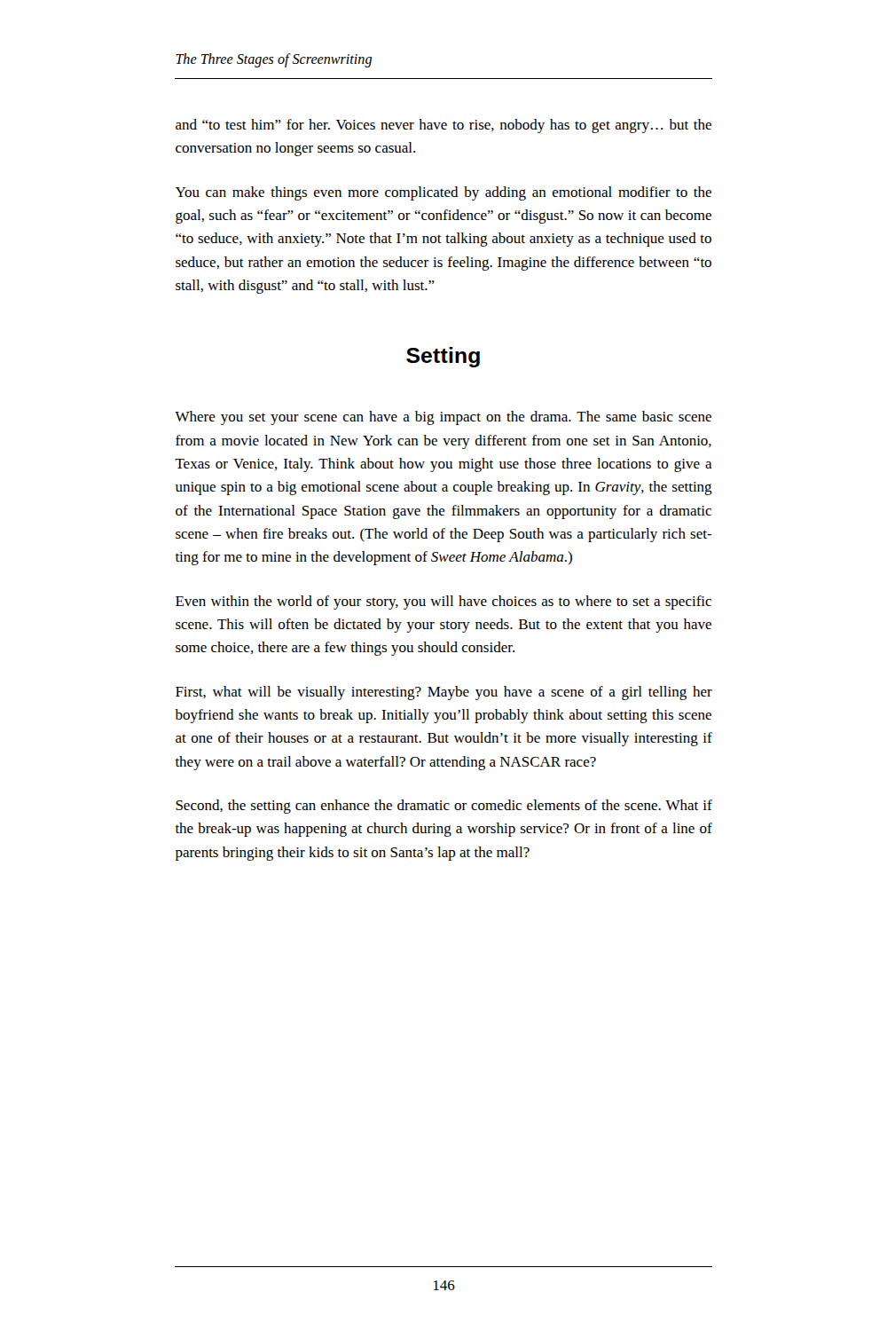The Three Stages of Screenwriting
and “to test him” for her. Voices never have to rise, nobody has to get angry… but the conversation no longer seems so casual.
You can make things even more complicated by adding an emotional modifier to the goal, such as “fear” or “excitement” or “confidence” or “disgust.” So now it can become “to seduce, with anxiety.” Note that I’m not talking about anxiety as a technique used to seduce, but rather an emotion the seducer is feeling. Imagine the difference between “to stall, with disgust” and “to stall, with lust.”
Setting
Where you set your scene can have a big impact on the drama. The same basic scene from a movie located in New York can be very different from one set in San Antonio, Texas or Venice, Italy. Think about how you might use those three locations to give a unique spin to a big emotional scene about a couple breaking up. In Gravity, the setting of the International Space Station gave the filmmakers an opportunity for a dramatic scene – when fire breaks out. (The world of the Deep South was a particularly rich setting for me to mine in the development of Sweet Home Alabama.)
Even within the world of your story, you will have choices as to where to set a specific scene. This will often be dictated by your story needs. But to the extent that you have some choice, there are a few things you should consider.
First, what will be visually interesting? Maybe you have a scene of a girl telling her boyfriend she wants to break up. Initially you’ll probably think about setting this scene at one of their houses or at a restaurant. But wouldn’t it be more visually interesting if they were on a trail above a waterfall? Or attending a NASCAR race?
Second, the setting can enhance the dramatic or comedic elements of the scene. What if the break-up was happening at church during a worship service? Or in front of a line of parents bringing their kids to sit on Santa’s lap at the mall?
146